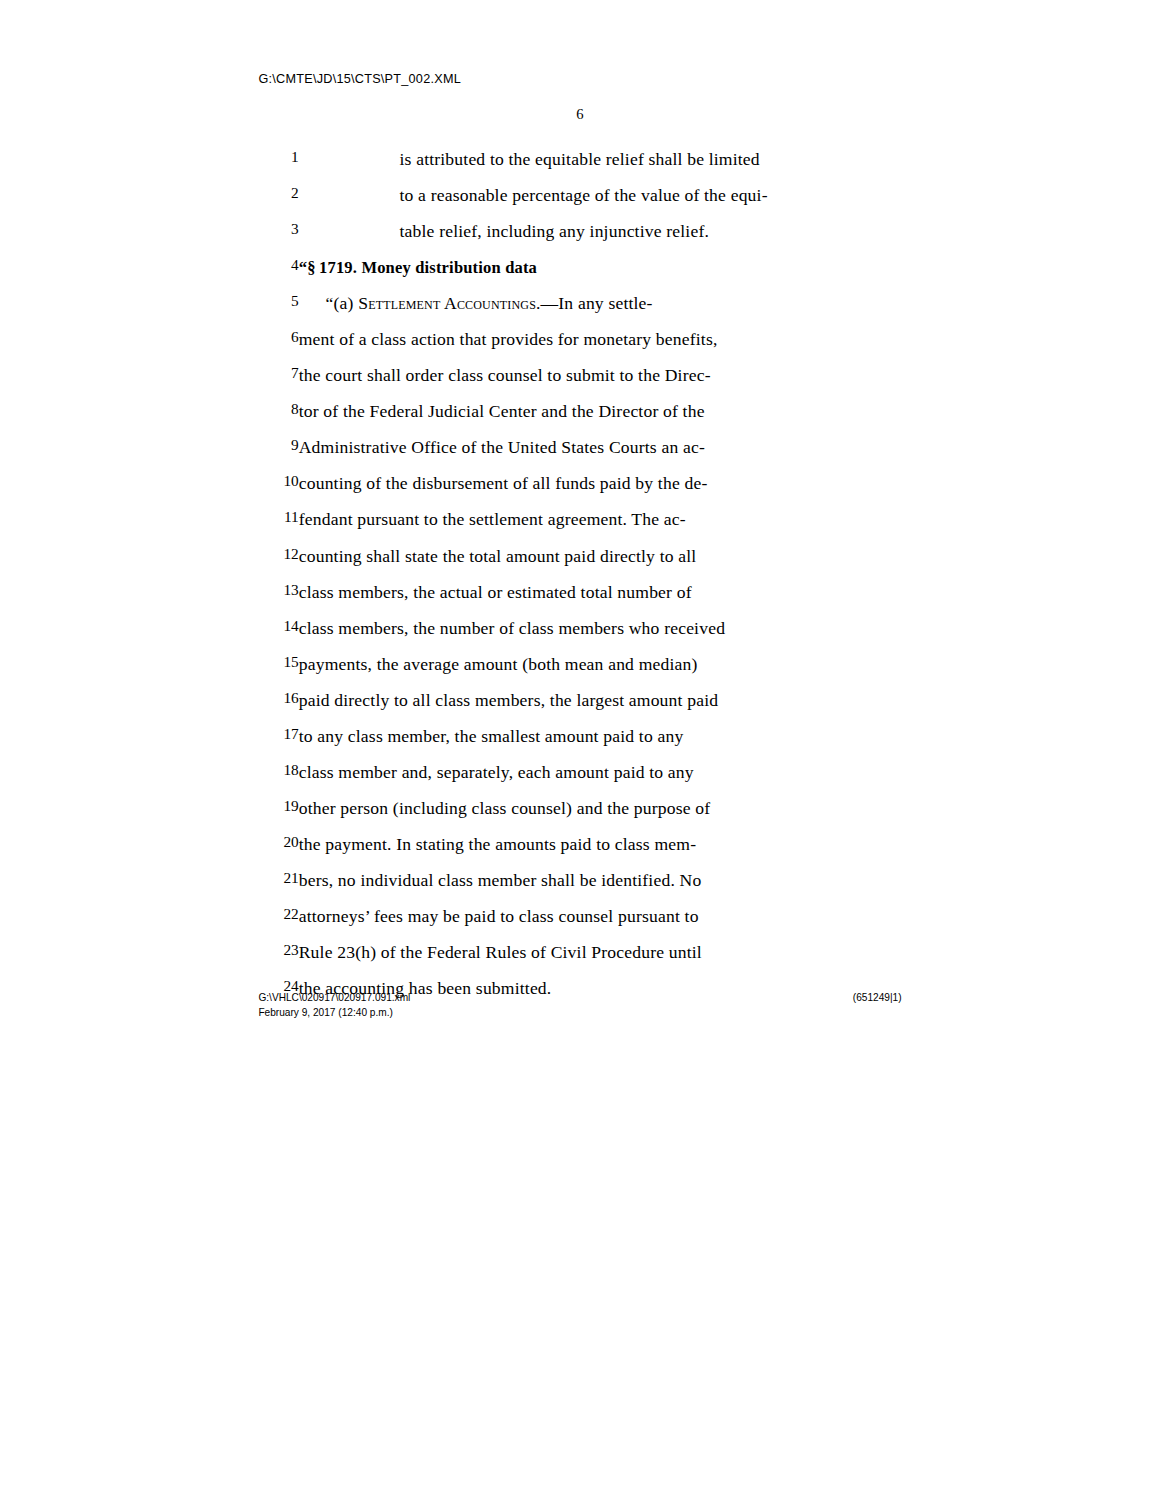G:\CMTE\JD\15\CTS\PT_002.XML
6
| 1 | is attributed to the equitable relief shall be limited |
| 2 | to a reasonable percentage of the value of the equi- |
| 3 | table relief, including any injunctive relief. |
| 4 | “§ 1719. Money distribution data |
| 5 | “(a) Settlement Accountings. —In any settle- |
| 6 | ment of a class action that provides for monetary benefits, |
| 7 | the court shall order class counsel to submit to the Direc- |
| 8 | tor of the Federal Judicial Center and the Director of the |
| 9 | Administrative Office of the United States Courts an ac- |
| 10 | counting of the disbursement of all funds paid by the de- |
| 11 | fendant pursuant to the settlement agreement. The ac- |
| 12 | counting shall state the total amount paid directly to all |
| 13 | class members, the actual or estimated total number of |
| 14 | class members, the number of class members who received |
| 15 | payments, the average amount (both mean and median) |
| 16 | paid directly to all class members, the largest amount paid |
| 17 | to any class member, the smallest amount paid to any |
| 18 | class member and, separately, each amount paid to any |
| 19 | other person (including class counsel) and the purpose of |
| 20 | the payment. In stating the amounts paid to class mem- |
| 21 | bers, no individual class member shall be identified. No |
| 22 | attorneys’ fees may be paid to class counsel pursuant to |
| 23 | Rule 23(h) of the Federal Rules of Civil Procedure until |
| 24 | the accounting has been submitted. |
(651249|1)
G:\VHLC\020917\020917.091.xml
February 9, 2017 (12:40 p.m.)